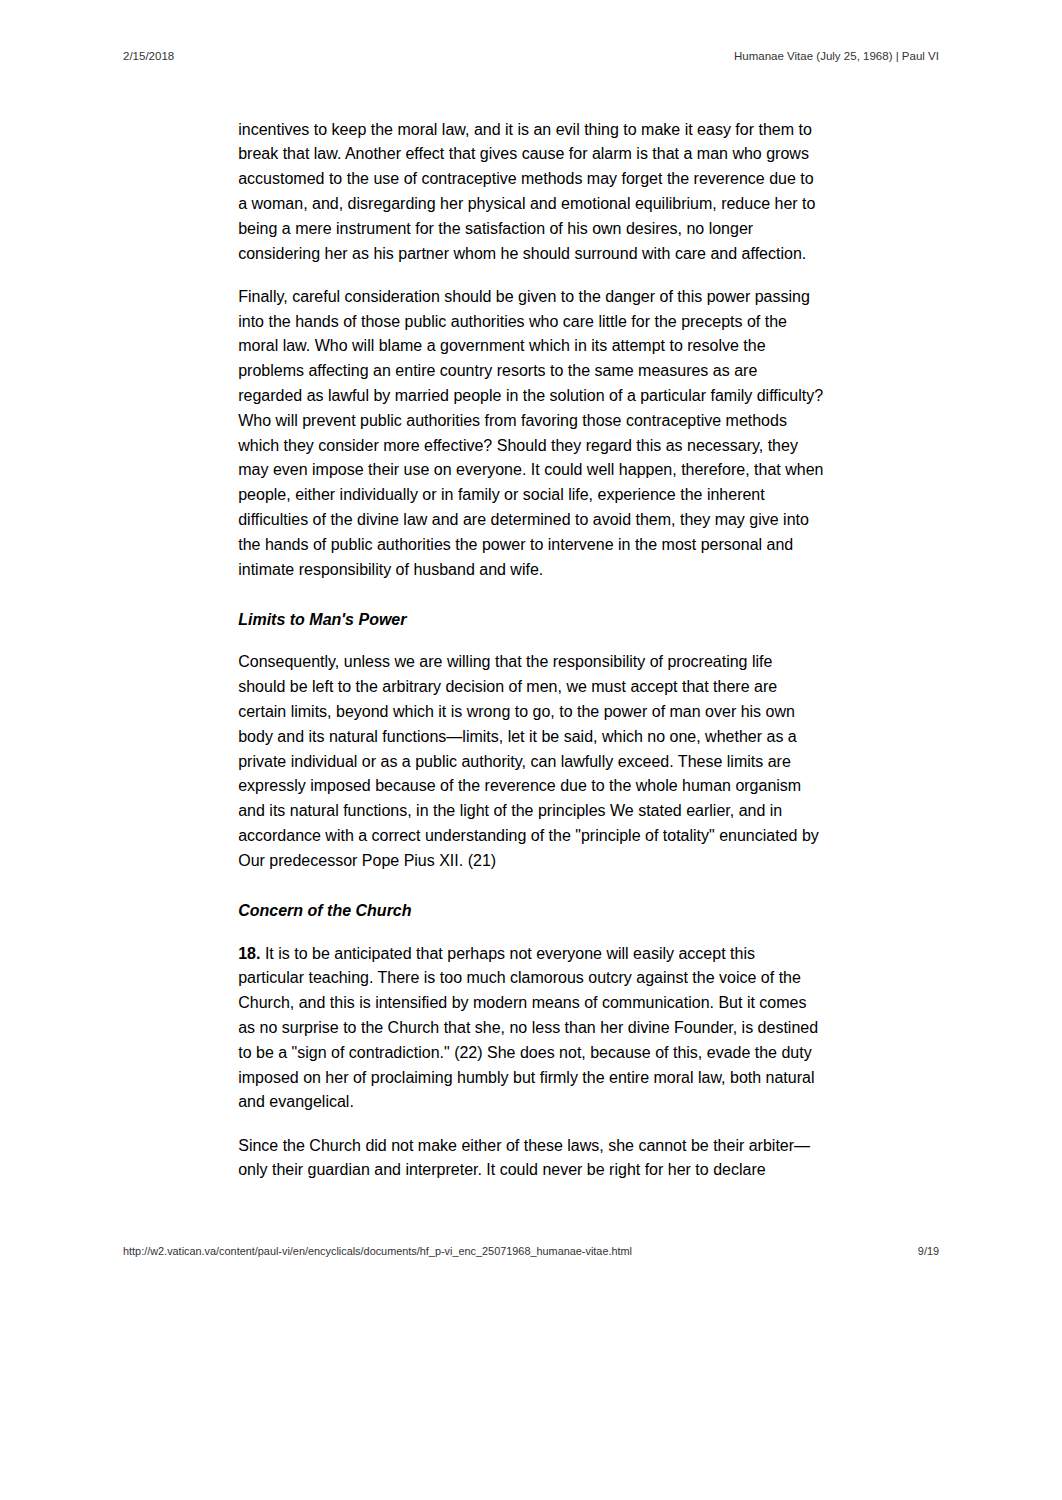2/15/2018 Humanae Vitae (July 25, 1968) | Paul VI
incentives to keep the moral law, and it is an evil thing to make it easy for them to break that law. Another effect that gives cause for alarm is that a man who grows accustomed to the use of contraceptive methods may forget the reverence due to a woman, and, disregarding her physical and emotional equilibrium, reduce her to being a mere instrument for the satisfaction of his own desires, no longer considering her as his partner whom he should surround with care and affection.
Finally, careful consideration should be given to the danger of this power passing into the hands of those public authorities who care little for the precepts of the moral law. Who will blame a government which in its attempt to resolve the problems affecting an entire country resorts to the same measures as are regarded as lawful by married people in the solution of a particular family difficulty? Who will prevent public authorities from favoring those contraceptive methods which they consider more effective? Should they regard this as necessary, they may even impose their use on everyone. It could well happen, therefore, that when people, either individually or in family or social life, experience the inherent difficulties of the divine law and are determined to avoid them, they may give into the hands of public authorities the power to intervene in the most personal and intimate responsibility of husband and wife.
Limits to Man's Power
Consequently, unless we are willing that the responsibility of procreating life should be left to the arbitrary decision of men, we must accept that there are certain limits, beyond which it is wrong to go, to the power of man over his own body and its natural functions—limits, let it be said, which no one, whether as a private individual or as a public authority, can lawfully exceed. These limits are expressly imposed because of the reverence due to the whole human organism and its natural functions, in the light of the principles We stated earlier, and in accordance with a correct understanding of the "principle of totality" enunciated by Our predecessor Pope Pius XII. (21)
Concern of the Church
18. It is to be anticipated that perhaps not everyone will easily accept this particular teaching. There is too much clamorous outcry against the voice of the Church, and this is intensified by modern means of communication. But it comes as no surprise to the Church that she, no less than her divine Founder, is destined to be a "sign of contradiction." (22) She does not, because of this, evade the duty imposed on her of proclaiming humbly but firmly the entire moral law, both natural and evangelical.
Since the Church did not make either of these laws, she cannot be their arbiter—only their guardian and interpreter. It could never be right for her to declare
http://w2.vatican.va/content/paul-vi/en/encyclicals/documents/hf_p-vi_enc_25071968_humanae-vitae.html 9/19